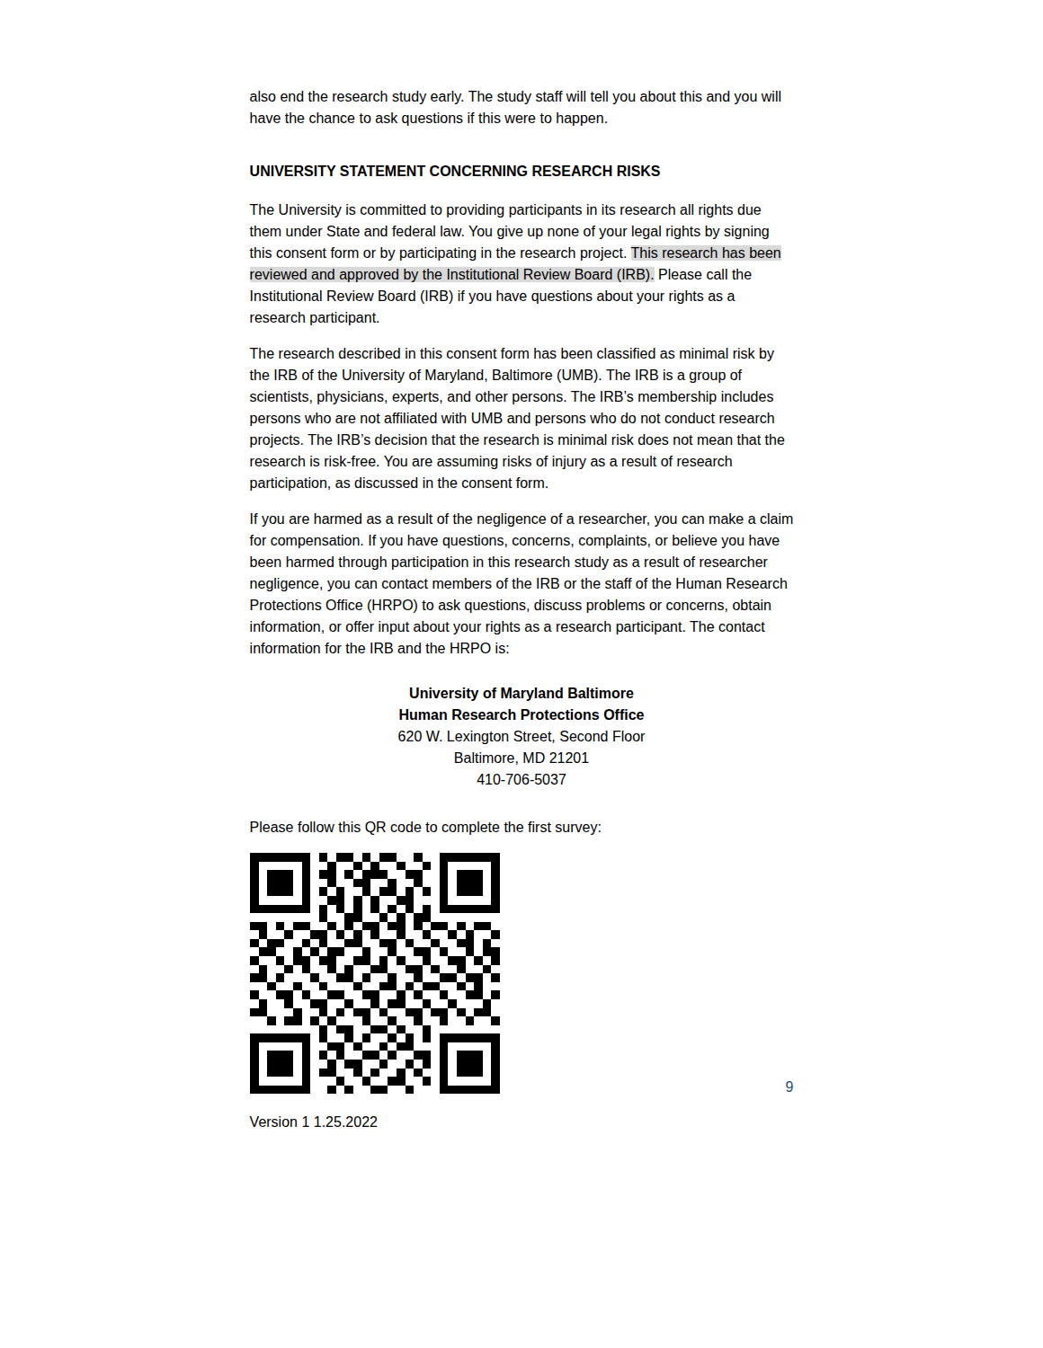also end the research study early. The study staff will tell you about this and you will have the chance to ask questions if this were to happen.
UNIVERSITY STATEMENT CONCERNING RESEARCH RISKS
The University is committed to providing participants in its research all rights due them under State and federal law. You give up none of your legal rights by signing this consent form or by participating in the research project. This research has been reviewed and approved by the Institutional Review Board (IRB). Please call the Institutional Review Board (IRB) if you have questions about your rights as a research participant.
The research described in this consent form has been classified as minimal risk by the IRB of the University of Maryland, Baltimore (UMB). The IRB is a group of scientists, physicians, experts, and other persons. The IRB’s membership includes persons who are not affiliated with UMB and persons who do not conduct research projects. The IRB’s decision that the research is minimal risk does not mean that the research is risk-free. You are assuming risks of injury as a result of research participation, as discussed in the consent form.
If you are harmed as a result of the negligence of a researcher, you can make a claim for compensation. If you have questions, concerns, complaints, or believe you have been harmed through participation in this research study as a result of researcher negligence, you can contact members of the IRB or the staff of the Human Research Protections Office (HRPO) to ask questions, discuss problems or concerns, obtain information, or offer input about your rights as a research participant. The contact information for the IRB and the HRPO is:
University of Maryland Baltimore
Human Research Protections Office
620 W. Lexington Street, Second Floor
Baltimore, MD 21201
410-706-5037
Please follow this QR code to complete the first survey:
Version 1 1.25.2022
9